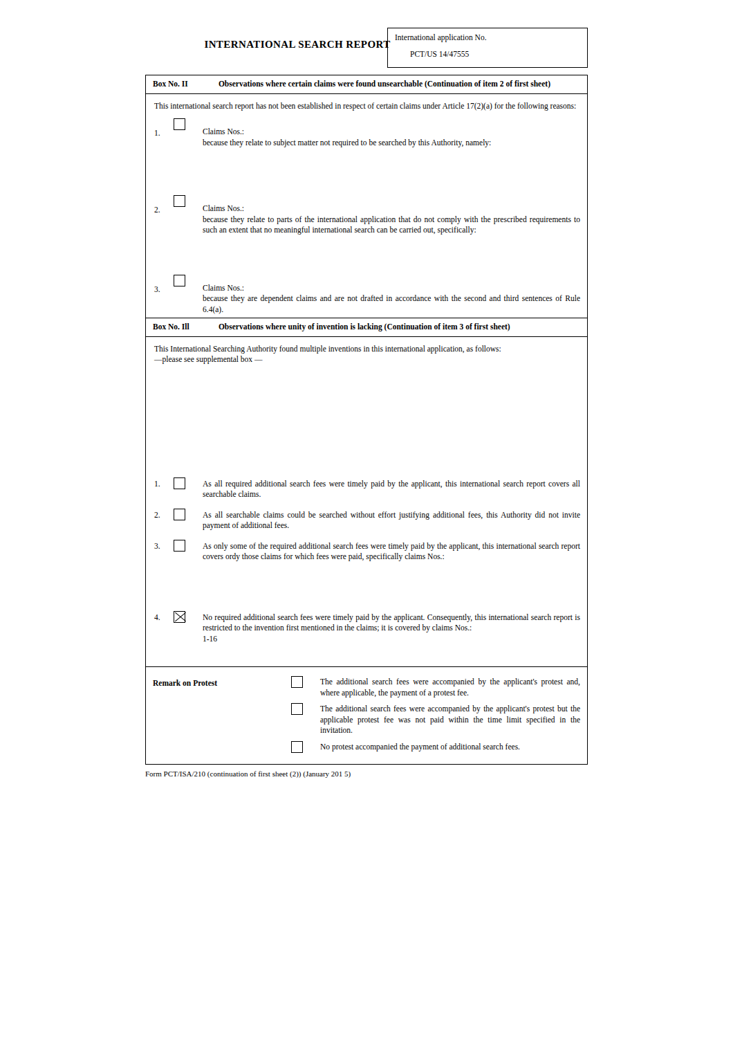INTERNATIONAL SEARCH REPORT
International application No.
PCT/US 14/47555
Box No. II Observations where certain claims were found unsearchable (Continuation of item 2 of first sheet)
This international search report has not been established in respect of certain claims under Article 17(2)(a) for the following reasons:
1.
Claims Nos.:
because they relate to subject matter not required to be searched by this Authority, namely:
2.
Claims Nos.:
because they relate to parts of the international application that do not comply with the prescribed requirements to such an extent that no meaningful international search can be carried out, specifically:
3.
Claims Nos.:
because they are dependent claims and are not drafted in accordance with the second and third sentences of Rule 6.4(a).
Box No. Ill Observations where unity of invention is lacking (Continuation of item 3 of first sheet)
This International Searching Authority found multiple inventions in this international application, as follows:
—please see supplemental box —
1.
As all required additional search fees were timely paid by the applicant, this international search report covers all searchable claims.
2.
As all searchable claims could be searched without effort justifying additional fees, this Authority did not invite payment of additional fees.
3.
As only some of the required additional search fees were timely paid by the applicant, this international search report covers ordy those claims for which fees were paid, specifically claims Nos.:
4.
No required additional search fees were timely paid by the applicant. Consequently, this international search report is restricted to the invention first mentioned in the claims; it is covered by claims Nos.:
1-16
Remark on Protest
The additional search fees were accompanied by the applicant's protest and, where applicable, the payment of a protest fee.
The additional search fees were accompanied by the applicant's protest but the applicable protest fee was not paid within the time limit specified in the invitation.
No protest accompanied the payment of additional search fees.
Form PCT/ISA/210 (continuation of first sheet (2)) (January 201 5)